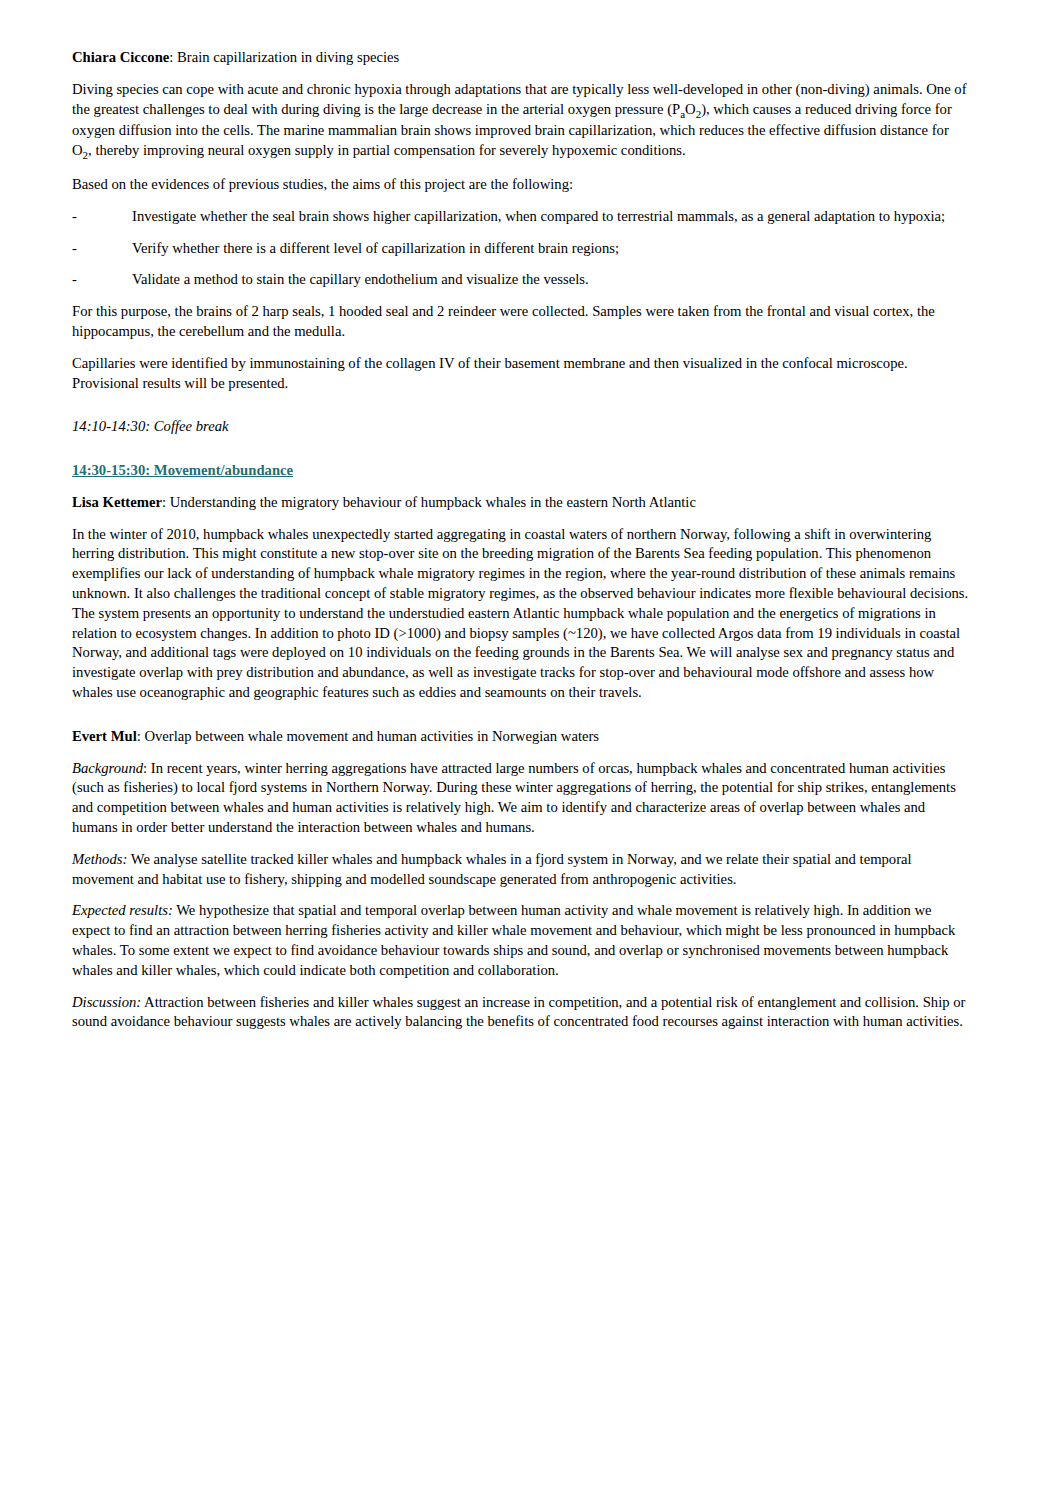Chiara Ciccone: Brain capillarization in diving species
Diving species can cope with acute and chronic hypoxia through adaptations that are typically less well-developed in other (non-diving) animals. One of the greatest challenges to deal with during diving is the large decrease in the arterial oxygen pressure (PaO2), which causes a reduced driving force for oxygen diffusion into the cells. The marine mammalian brain shows improved brain capillarization, which reduces the effective diffusion distance for O2, thereby improving neural oxygen supply in partial compensation for severely hypoxemic conditions.
Based on the evidences of previous studies, the aims of this project are the following:
-Investigate whether the seal brain shows higher capillarization, when compared to terrestrial mammals, as a general adaptation to hypoxia;
-Verify whether there is a different level of capillarization in different brain regions;
-Validate a method to stain the capillary endothelium and visualize the vessels.
For this purpose, the brains of 2 harp seals, 1 hooded seal and 2 reindeer were collected. Samples were taken from the frontal and visual cortex, the hippocampus, the cerebellum and the medulla.
Capillaries were identified by immunostaining of the collagen IV of their basement membrane and then visualized in the confocal microscope. Provisional results will be presented.
14:10-14:30: Coffee break
14:30-15:30: Movement/abundance
Lisa Kettemer: Understanding the migratory behaviour of humpback whales in the eastern North Atlantic
In the winter of 2010, humpback whales unexpectedly started aggregating in coastal waters of northern Norway, following a shift in overwintering herring distribution. This might constitute a new stop-over site on the breeding migration of the Barents Sea feeding population. This phenomenon exemplifies our lack of understanding of humpback whale migratory regimes in the region, where the year-round distribution of these animals remains unknown. It also challenges the traditional concept of stable migratory regimes, as the observed behaviour indicates more flexible behavioural decisions. The system presents an opportunity to understand the understudied eastern Atlantic humpback whale population and the energetics of migrations in relation to ecosystem changes. In addition to photo ID (>1000) and biopsy samples (~120), we have collected Argos data from 19 individuals in coastal Norway, and additional tags were deployed on 10 individuals on the feeding grounds in the Barents Sea. We will analyse sex and pregnancy status and investigate overlap with prey distribution and abundance, as well as investigate tracks for stop-over and behavioural mode offshore and assess how whales use oceanographic and geographic features such as eddies and seamounts on their travels.
Evert Mul: Overlap between whale movement and human activities in Norwegian waters
Background: In recent years, winter herring aggregations have attracted large numbers of orcas, humpback whales and concentrated human activities (such as fisheries) to local fjord systems in Northern Norway. During these winter aggregations of herring, the potential for ship strikes, entanglements and competition between whales and human activities is relatively high. We aim to identify and characterize areas of overlap between whales and humans in order better understand the interaction between whales and humans.
Methods: We analyse satellite tracked killer whales and humpback whales in a fjord system in Norway, and we relate their spatial and temporal movement and habitat use to fishery, shipping and modelled soundscape generated from anthropogenic activities.
Expected results: We hypothesize that spatial and temporal overlap between human activity and whale movement is relatively high. In addition we expect to find an attraction between herring fisheries activity and killer whale movement and behaviour, which might be less pronounced in humpback whales. To some extent we expect to find avoidance behaviour towards ships and sound, and overlap or synchronised movements between humpback whales and killer whales, which could indicate both competition and collaboration.
Discussion: Attraction between fisheries and killer whales suggest an increase in competition, and a potential risk of entanglement and collision. Ship or sound avoidance behaviour suggests whales are actively balancing the benefits of concentrated food recourses against interaction with human activities.